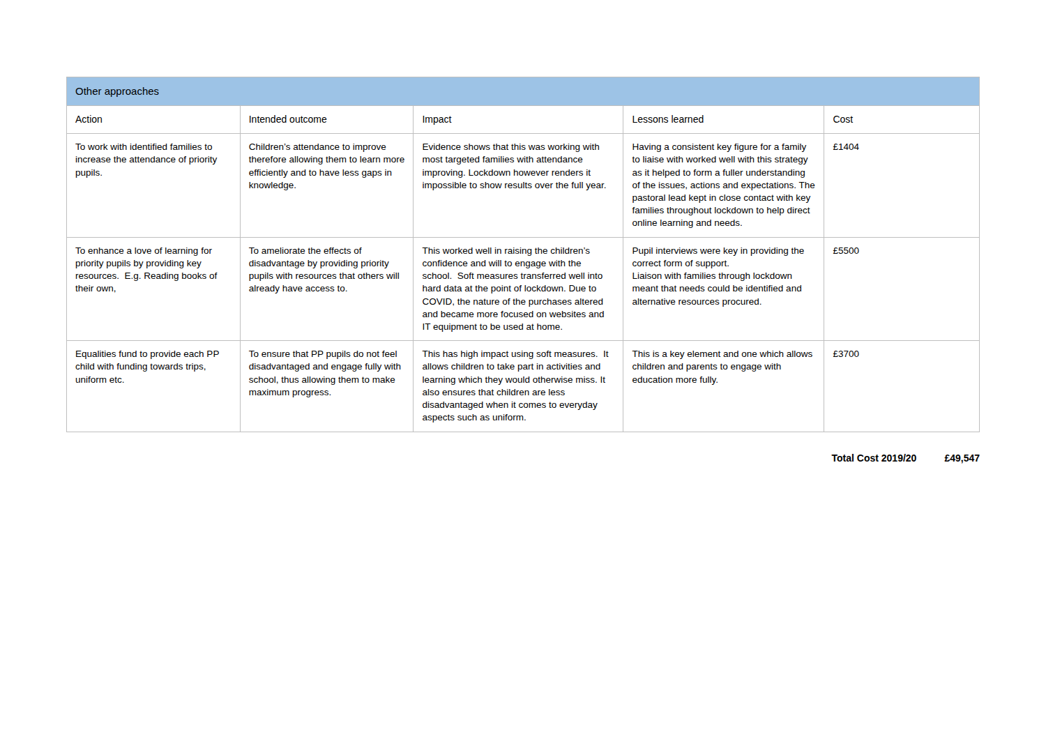Other approaches
| Action | Intended outcome | Impact | Lessons learned | Cost |
| --- | --- | --- | --- | --- |
| To work with identified families to increase the attendance of priority pupils. | Children’s attendance to improve therefore allowing them to learn more efficiently and to have less gaps in knowledge. | Evidence shows that this was working with most targeted families with attendance improving. Lockdown however renders it impossible to show results over the full year. | Having a consistent key figure for a family to liaise with worked well with this strategy as it helped to form a fuller understanding of the issues, actions and expectations. The pastoral lead kept in close contact with key families throughout lockdown to help direct online learning and needs. | £1404 |
| To enhance a love of learning for priority pupils by providing key resources. E.g. Reading books of their own, | To ameliorate the effects of disadvantage by providing priority pupils with resources that others will already have access to. | This worked well in raising the children’s confidence and will to engage with the school. Soft measures transferred well into hard data at the point of lockdown. Due to COVID, the nature of the purchases altered and became more focused on websites and IT equipment to be used at home. | Pupil interviews were key in providing the correct form of support. Liaison with families through lockdown meant that needs could be identified and alternative resources procured. | £5500 |
| Equalities fund to provide each PP child with funding towards trips, uniform etc. | To ensure that PP pupils do not feel disadvantaged and engage fully with school, thus allowing them to make maximum progress. | This has high impact using soft measures. It allows children to take part in activities and learning which they would otherwise miss. It also ensures that children are less disadvantaged when it comes to everyday aspects such as uniform. | This is a key element and one which allows children and parents to engage with education more fully. | £3700 |
Total Cost 2019/20 £49,547